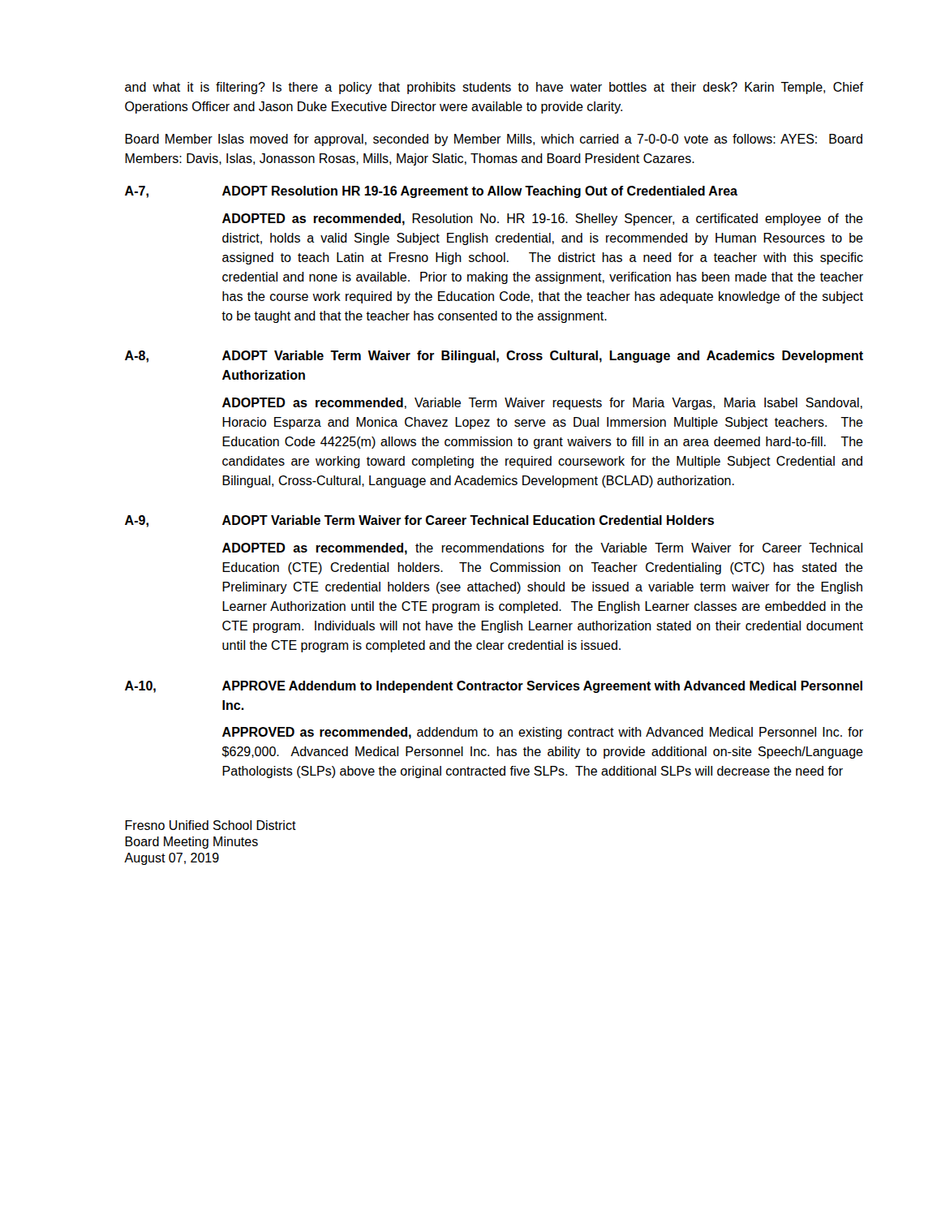and what it is filtering? Is there a policy that prohibits students to have water bottles at their desk? Karin Temple, Chief Operations Officer and Jason Duke Executive Director were available to provide clarity.
Board Member Islas moved for approval, seconded by Member Mills, which carried a 7-0-0-0 vote as follows: AYES: Board Members: Davis, Islas, Jonasson Rosas, Mills, Major Slatic, Thomas and Board President Cazares.
A-7,
ADOPT Resolution HR 19-16 Agreement to Allow Teaching Out of Credentialed Area
ADOPTED as recommended, Resolution No. HR 19-16. Shelley Spencer, a certificated employee of the district, holds a valid Single Subject English credential, and is recommended by Human Resources to be assigned to teach Latin at Fresno High school. The district has a need for a teacher with this specific credential and none is available. Prior to making the assignment, verification has been made that the teacher has the course work required by the Education Code, that the teacher has adequate knowledge of the subject to be taught and that the teacher has consented to the assignment.
A-8,
ADOPT Variable Term Waiver for Bilingual, Cross Cultural, Language and Academics Development Authorization
ADOPTED as recommended, Variable Term Waiver requests for Maria Vargas, Maria Isabel Sandoval, Horacio Esparza and Monica Chavez Lopez to serve as Dual Immersion Multiple Subject teachers. The Education Code 44225(m) allows the commission to grant waivers to fill in an area deemed hard-to-fill. The candidates are working toward completing the required coursework for the Multiple Subject Credential and Bilingual, Cross-Cultural, Language and Academics Development (BCLAD) authorization.
A-9,
ADOPT Variable Term Waiver for Career Technical Education Credential Holders
ADOPTED as recommended, the recommendations for the Variable Term Waiver for Career Technical Education (CTE) Credential holders. The Commission on Teacher Credentialing (CTC) has stated the Preliminary CTE credential holders (see attached) should be issued a variable term waiver for the English Learner Authorization until the CTE program is completed. The English Learner classes are embedded in the CTE program. Individuals will not have the English Learner authorization stated on their credential document until the CTE program is completed and the clear credential is issued.
A-10,
APPROVE Addendum to Independent Contractor Services Agreement with Advanced Medical Personnel Inc.
APPROVED as recommended, addendum to an existing contract with Advanced Medical Personnel Inc. for $629,000. Advanced Medical Personnel Inc. has the ability to provide additional on-site Speech/Language Pathologists (SLPs) above the original contracted five SLPs. The additional SLPs will decrease the need for
Fresno Unified School District
Board Meeting Minutes
August 07, 2019